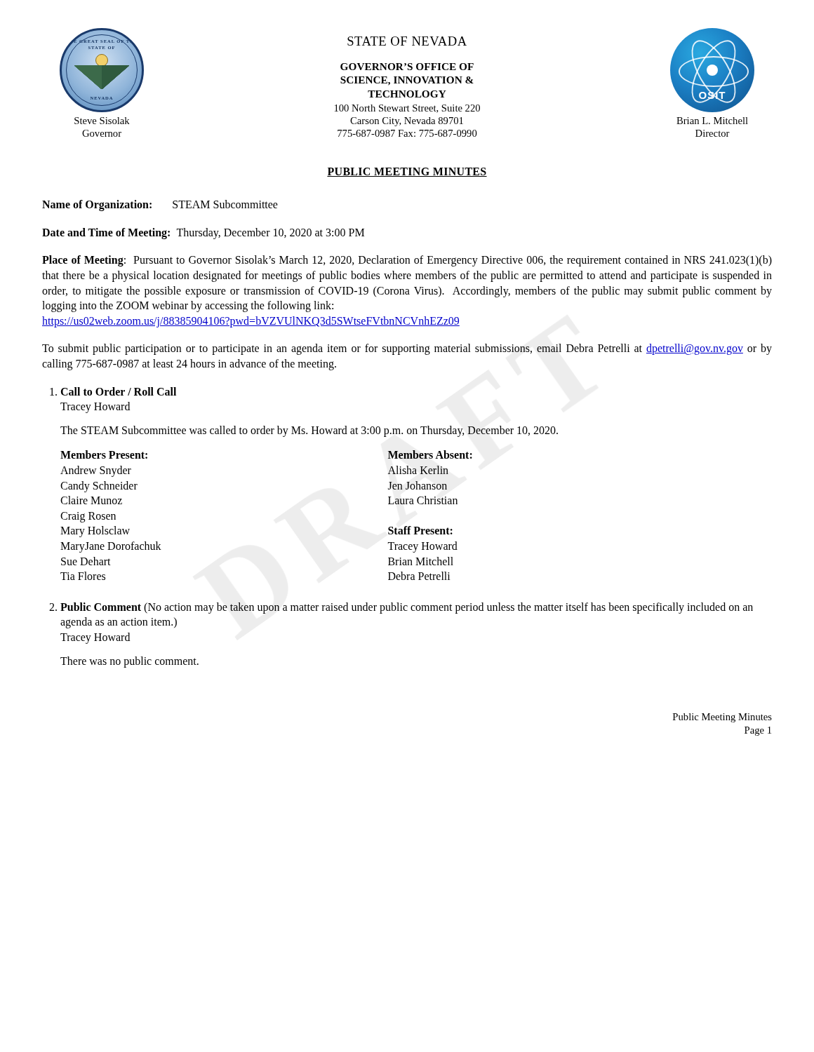DRAFT
THE GREAT SEAL OF THE STATE OF
NEVADA
Steve Sisolak
Governor
STATE OF NEVADA
GOVERNOR’S OFFICE OF
SCIENCE, INNOVATION &
TECHNOLOGY
100 North Stewart Street, Suite 220
Carson City, Nevada 89701
775-687-0987 Fax: 775-687-0990
OSIT
Brian L. Mitchell
Director
PUBLIC MEETING MINUTES
Name of Organization: STEAM Subcommittee
Date and Time of Meeting: Thursday, December 10, 2020 at 3:00 PM
Place of Meeting: Pursuant to Governor Sisolak’s March 12, 2020, Declaration of Emergency Directive 006, the requirement contained in NRS 241.023(1)(b) that there be a physical location designated for meetings of public bodies where members of the public are permitted to attend and participate is suspended in order, to mitigate the possible exposure or transmission of COVID-19 (Corona Virus). Accordingly, members of the public may submit public comment by logging into the ZOOM webinar by accessing the following link:
https://us02web.zoom.us/j/88385904106?pwd=bVZVUlNKQ3d5SWtseFVtbnNCVnhEZz09
To submit public participation or to participate in an agenda item or for supporting material submissions, email Debra Petrelli at dpetrelli@gov.nv.gov or by calling 775-687-0987 at least 24 hours in advance of the meeting.
Call to Order / Roll Call Tracey Howard
The STEAM Subcommittee was called to order by Ms. Howard at 3:00 p.m. on Thursday, December 10, 2020.
| Members Present: | Members Absent: |
| Andrew Snyder | Alisha Kerlin |
| Candy Schneider | Jen Johanson |
| Claire Munoz | Laura Christian |
| Craig Rosen | |
| Mary Holsclaw | Staff Present: |
| MaryJane Dorofachuk | Tracey Howard |
| Sue Dehart | Brian Mitchell |
| Tia Flores | Debra Petrelli |
Public Comment (No action may be taken upon a matter raised under public comment period unless the matter itself has been specifically included on an agenda as an action item.) Tracey Howard
There was no public comment.
Public Meeting Minutes
Page 1